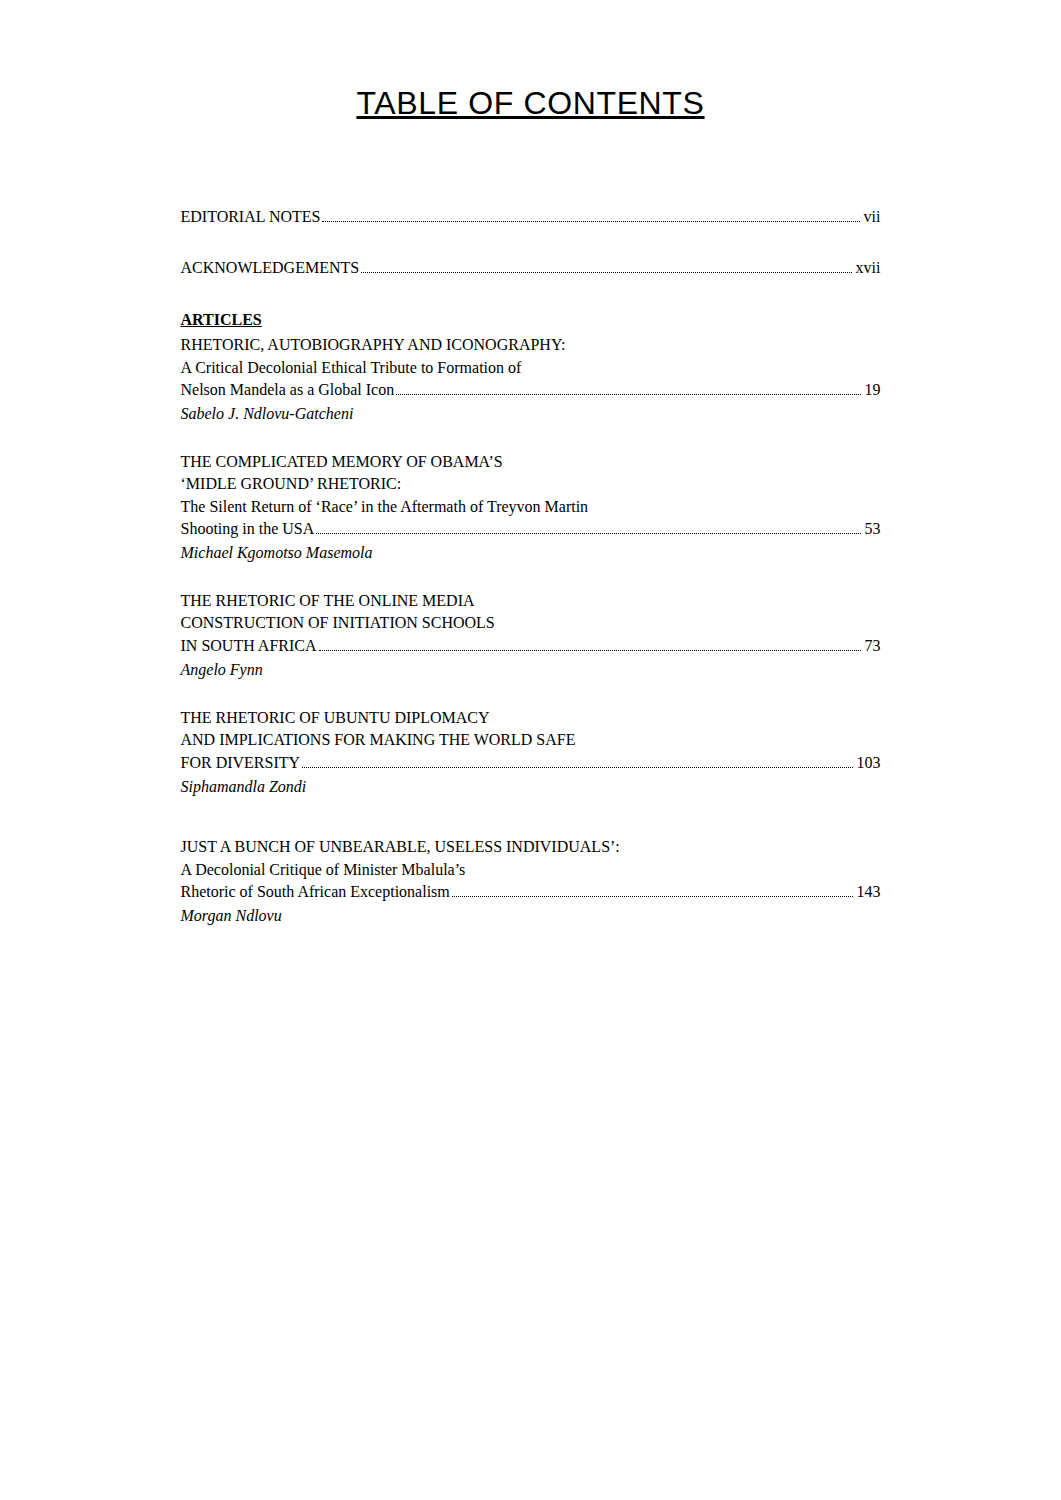TABLE OF CONTENTS
EDITORIAL NOTES vii
ACKNOWLEDGEMENTS xvii
ARTICLES
RHETORIC, AUTOBIOGRAPHY AND ICONOGRAPHY:
A Critical Decolonial Ethical Tribute to Formation of
Nelson Mandela as a Global Icon 19
Sabelo J. Ndlovu-Gatcheni
THE COMPLICATED MEMORY OF OBAMA’S
‘MIDLE GROUND’ RHETORIC:
The Silent Return of ‘Race’ in the Aftermath of Treyvon Martin
Shooting in the USA 53
Michael Kgomotso Masemola
THE RHETORIC OF THE ONLINE MEDIA
CONSTRUCTION OF INITIATION SCHOOLS
IN SOUTH AFRICA 73
Angelo Fynn
THE RHETORIC OF UBUNTU DIPLOMACY
AND IMPLICATIONS FOR MAKING THE WORLD SAFE
FOR DIVERSITY 103
Siphamandla Zondi
JUST A BUNCH OF UNBEARABLE, USELESS INDIVIDUALS’:
A Decolonial Critique of Minister Mbalula’s
Rhetoric of South African Exceptionalism 143
Morgan Ndlovu